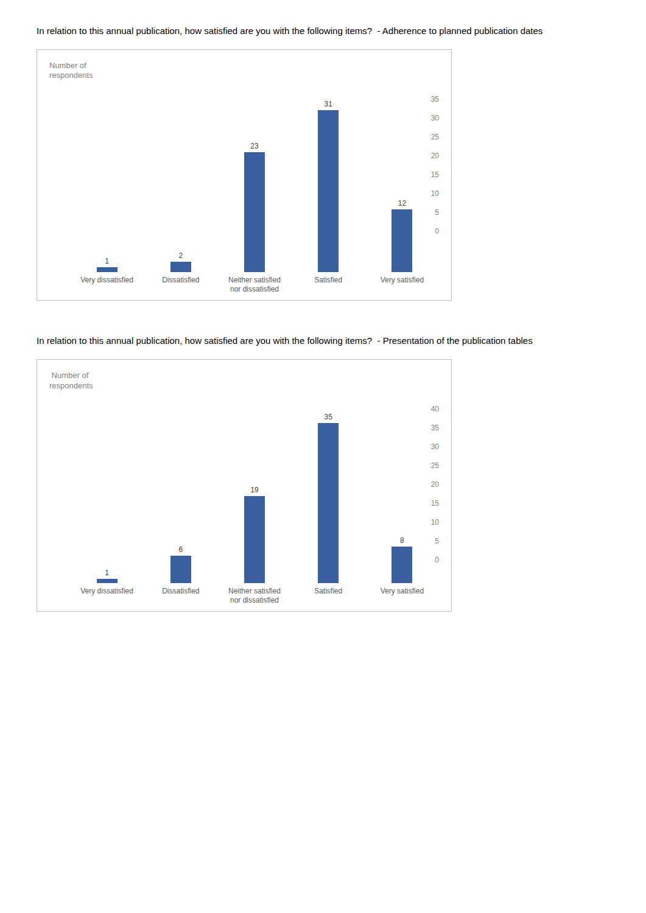In relation to this annual publication, how satisfied are you with the following items? - Adherence to planned publication dates
Number of
respondents
| 35 | |
| 30 | |
| 25 | |
| 20 | |
| 15 | |
| 10 | |
| 5 | |
| 0 | |
| | 1 2 23 31 12 |
| | Very dissatisfied Dissatisfied Neither satisfied nor dissatisfied Satisfied Very satisfied |
In relation to this annual publication, how satisfied are you with the following items? - Presentation of the publication tables
Number of
respondents
| 40 | |
| 35 | |
| 30 | |
| 25 | |
| 20 | |
| 15 | |
| 10 | |
| 5 | |
| 0 | |
| | 1 6 19 35 8 |
| | Very dissatisfied Dissatisfied Neither satisfied nor dissatisfied Satisfied Very satisfied |